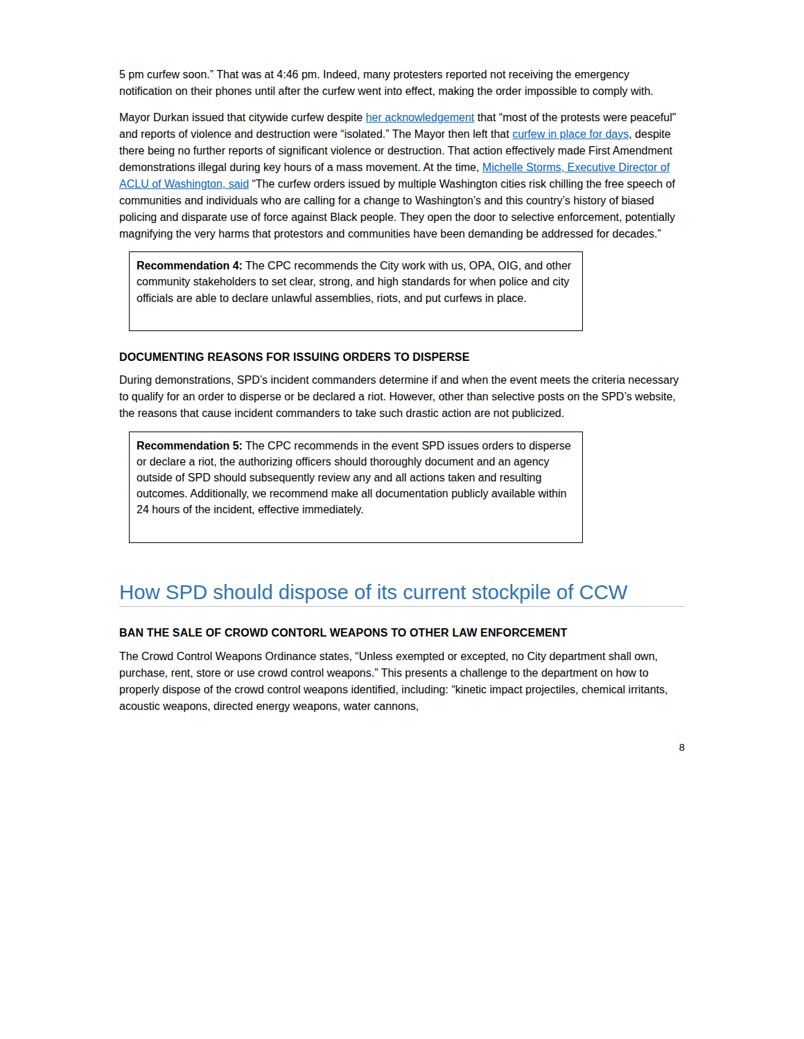5 pm curfew soon.” That was at 4:46 pm. Indeed, many protesters reported not receiving the emergency notification on their phones until after the curfew went into effect, making the order impossible to comply with.
Mayor Durkan issued that citywide curfew despite her acknowledgement that “most of the protests were peaceful" and reports of violence and destruction were “isolated.” The Mayor then left that curfew in place for days, despite there being no further reports of significant violence or destruction. That action effectively made First Amendment demonstrations illegal during key hours of a mass movement. At the time, Michelle Storms, Executive Director of ACLU of Washington, said “The curfew orders issued by multiple Washington cities risk chilling the free speech of communities and individuals who are calling for a change to Washington’s and this country’s history of biased policing and disparate use of force against Black people. They open the door to selective enforcement, potentially magnifying the very harms that protestors and communities have been demanding be addressed for decades.”
Recommendation 4: The CPC recommends the City work with us, OPA, OIG, and other community stakeholders to set clear, strong, and high standards for when police and city officials are able to declare unlawful assemblies, riots, and put curfews in place.
Documenting Reasons for Issuing Orders to Disperse
During demonstrations, SPD’s incident commanders determine if and when the event meets the criteria necessary to qualify for an order to disperse or be declared a riot. However, other than selective posts on the SPD’s website, the reasons that cause incident commanders to take such drastic action are not publicized.
Recommendation 5: The CPC recommends in the event SPD issues orders to disperse or declare a riot, the authorizing officers should thoroughly document and an agency outside of SPD should subsequently review any and all actions taken and resulting outcomes. Additionally, we recommend make all documentation publicly available within 24 hours of the incident, effective immediately.
How SPD should dispose of its current stockpile of CCW
Ban the Sale of Crowd Contorl Weapons to Other Law Enforcement
The Crowd Control Weapons Ordinance states, “Unless exempted or excepted, no City department shall own, purchase, rent, store or use crowd control weapons.” This presents a challenge to the department on how to properly dispose of the crowd control weapons identified, including: “kinetic impact projectiles, chemical irritants, acoustic weapons, directed energy weapons, water cannons,
8